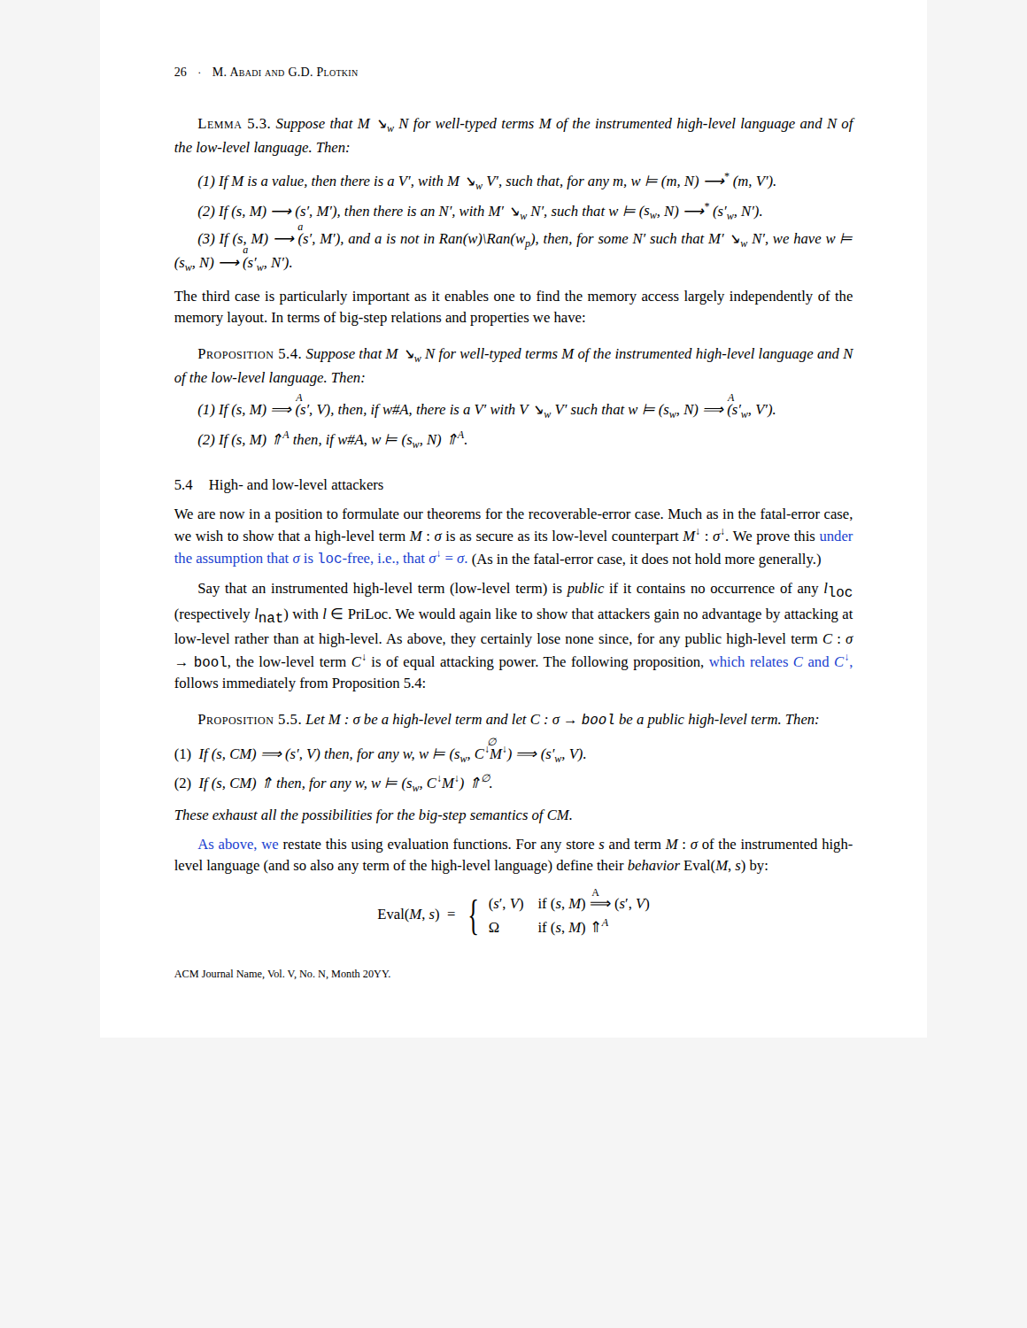26 · M. Abadi and G.D. Plotkin
Lemma 5.3. Suppose that M ↘w N for well-typed terms M of the instrumented high-level language and N of the low-level language. Then:
(1) If M is a value, then there is a V′, with M ↘w V′, such that, for any m, w ⊨ (m, N) ⟶* (m, V′).
(2) If (s, M) ⟶ (s′, M′), then there is an N′, with M′ ↘w N′, such that w ⊨ (sw, N) ⟶* (s′w, N′).
(3) If (s, M) a⟶ (s′, M′), and a is not in Ran(w)\Ran(wp), then, for some N′ such that M′ ↘w N′, we have w ⊨ (sw, N) a⟶ (s′w, N′).
The third case is particularly important as it enables one to find the memory access largely independently of the memory layout. In terms of big-step relations and properties we have:
Proposition 5.4. Suppose that M ↘w N for well-typed terms M of the instrumented high-level language and N of the low-level language. Then:
(1) If (s, M) A⟹ (s′, V), then, if w#A, there is a V′ with V ↘w V′ such that w ⊨ (sw, N) A⟹ (s′w, V′).
(2) If (s, M) ⇑A then, if w#A, w ⊨ (sw, N) ⇑A.
5.4 High- and low-level attackers
We are now in a position to formulate our theorems for the recoverable-error case. Much as in the fatal-error case, we wish to show that a high-level term M : σ is as secure as its low-level counterpart M↓ : σ↓. We prove this under the assumption that σ is loc-free, i.e., that σ↓ = σ. (As in the fatal-error case, it does not hold more generally.)
Say that an instrumented high-level term (low-level term) is public if it contains no occurrence of any lloc (respectively lnat) with l ∈ PriLoc. We would again like to show that attackers gain no advantage by attacking at low-level rather than at high-level. As above, they certainly lose none since, for any public high-level term C : σ → bool, the low-level term C↓ is of equal attacking power. The following proposition, which relates C and C↓, follows immediately from Proposition 5.4:
Proposition 5.5. Let M : σ be a high-level term and let C : σ → bool be a public high-level term. Then:
(1) If (s, CM) ⟹ (s′, V) then, for any w, w ⊨ (sw, C↓M↓) ∅⟹ (s′w, V).
(2) If (s, CM) ⇑ then, for any w, w ⊨ (sw, C↓M↓) ⇑∅.
These exhaust all the possibilities for the big-step semantics of CM.
As above, we restate this using evaluation functions. For any store s and term M : σ of the instrumented high-level language (and so also any term of the high-level language) define their behavior Eval(M, s) by:
Eval(M, s) = { (s′, V) if (s, M) A⟹ (s′, V) Ω if (s, M) ⇑A
ACM Journal Name, Vol. V, No. N, Month 20YY.